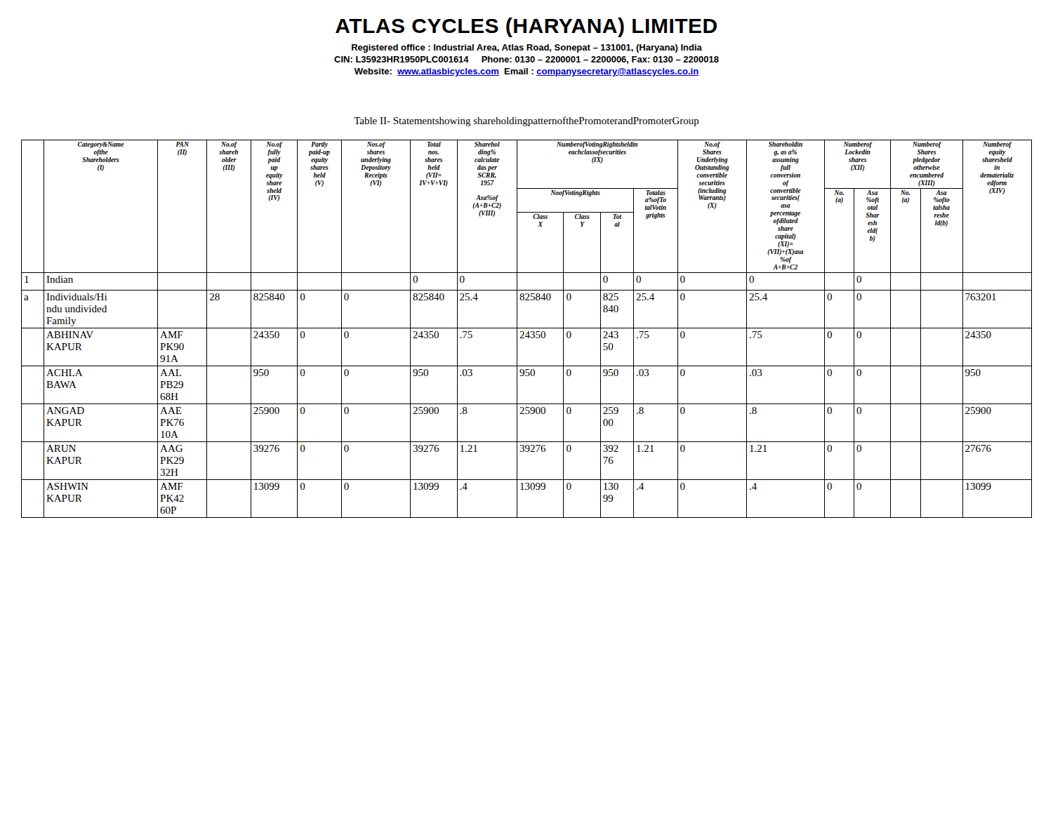ATLAS CYCLES (HARYANA) LIMITED
Registered office : Industrial Area, Atlas Road, Sonepat – 131001, (Haryana) India
CIN: L35923HR1950PLC001614 Phone: 0130 – 2200001 – 2200006, Fax: 0130 – 2200018
Website: www.atlasbicycles.com Email : companysecretary@atlascycles.co.in
Table II- Statementshowing shareholdingpatternofthePromoterandPromoterGroup
| | Category&Name ofthe Shareholders (I) | PAN (II) | No.of shareh older (III) | No.of fully paid up equity share sheld (IV) | Partly paid-up equity shares held (V) | Nos.of shares underlying Depository Receipts (VI) | Total nos. shares held (VII= IV+V+VI) | Sharehol ding% calculate das per SCRR, 1957 Asa%of (A+B+C2) (VIII) | NumberofVotingRightsheldin eachclassofsecurities (IX) | No.of Shares Underlying Outstanding convertible securities (including Warrants) (X) | Shareholdin g, as a% assuming full conversion of convertible securities( asa percentage ofdiluted share capital) (XI)= (VII)+(X)asa %of A+B+C2 | Numberof Lockedin shares (XII) | Numberof Shares pledgedor otherwise encumbered (XIII) | Numberof equity sharesheld in dematerializ edform (XIV) |
| --- | --- | --- | --- | --- | --- | --- | --- | --- | --- | --- | --- | --- | --- | --- |
| NoofVotingRights | Totalas a%ofTo talVotin grights | No. (a) | Asa %oft otal Shar esh eld( b) | No. (a) | Asa %ofto talsha reshe ld(b) |
| Class X | Class Y | Tot al |
| 1 | Indian | | | | | | 0 | 0 | | | 0 | 0 | 0 | 0 | | 0 | | | |
| a | Individuals/Hi ndu undivided Family | | 28 | 825840 | 0 | 0 | 825840 | 25.4 | 825840 | 0 | 825 840 | 25.4 | 0 | 25.4 | 0 | 0 | | | 763201 |
| | ABHINAV KAPUR | AMF PK90 91A | | 24350 | 0 | 0 | 24350 | .75 | 24350 | 0 | 243 50 | .75 | 0 | .75 | 0 | 0 | | | 24350 |
| | ACHLA BAWA | AAL PB29 68H | | 950 | 0 | 0 | 950 | .03 | 950 | 0 | 950 | .03 | 0 | .03 | 0 | 0 | | | 950 |
| | ANGAD KAPUR | AAE PK76 10A | | 25900 | 0 | 0 | 25900 | .8 | 25900 | 0 | 259 00 | .8 | 0 | .8 | 0 | 0 | | | 25900 |
| | ARUN KAPUR | AAG PK29 32H | | 39276 | 0 | 0 | 39276 | 1.21 | 39276 | 0 | 392 76 | 1.21 | 0 | 1.21 | 0 | 0 | | | 27676 |
| | ASHWIN KAPUR | AMF PK42 60P | | 13099 | 0 | 0 | 13099 | .4 | 13099 | 0 | 130 99 | .4 | 0 | .4 | 0 | 0 | | | 13099 |